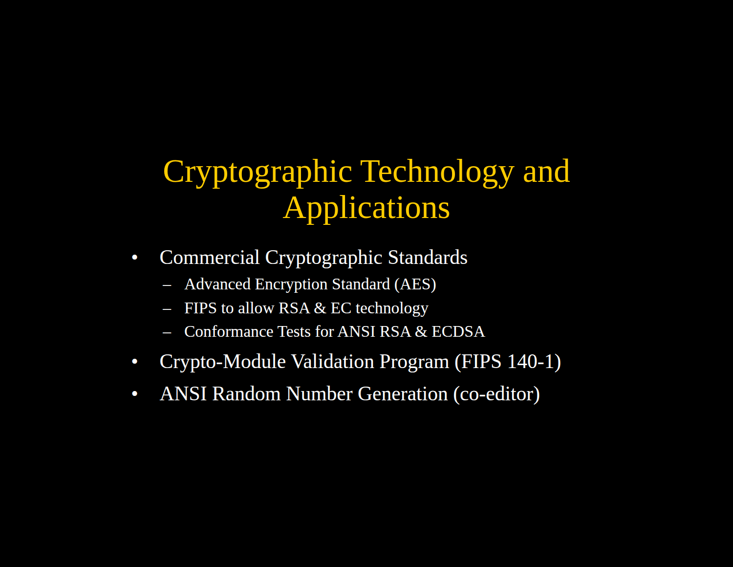Cryptographic Technology and Applications
Commercial Cryptographic Standards
Advanced Encryption Standard (AES)
FIPS to allow RSA & EC technology
Conformance Tests for ANSI RSA & ECDSA
Crypto-Module Validation Program (FIPS 140-1)
ANSI Random Number Generation (co-editor)